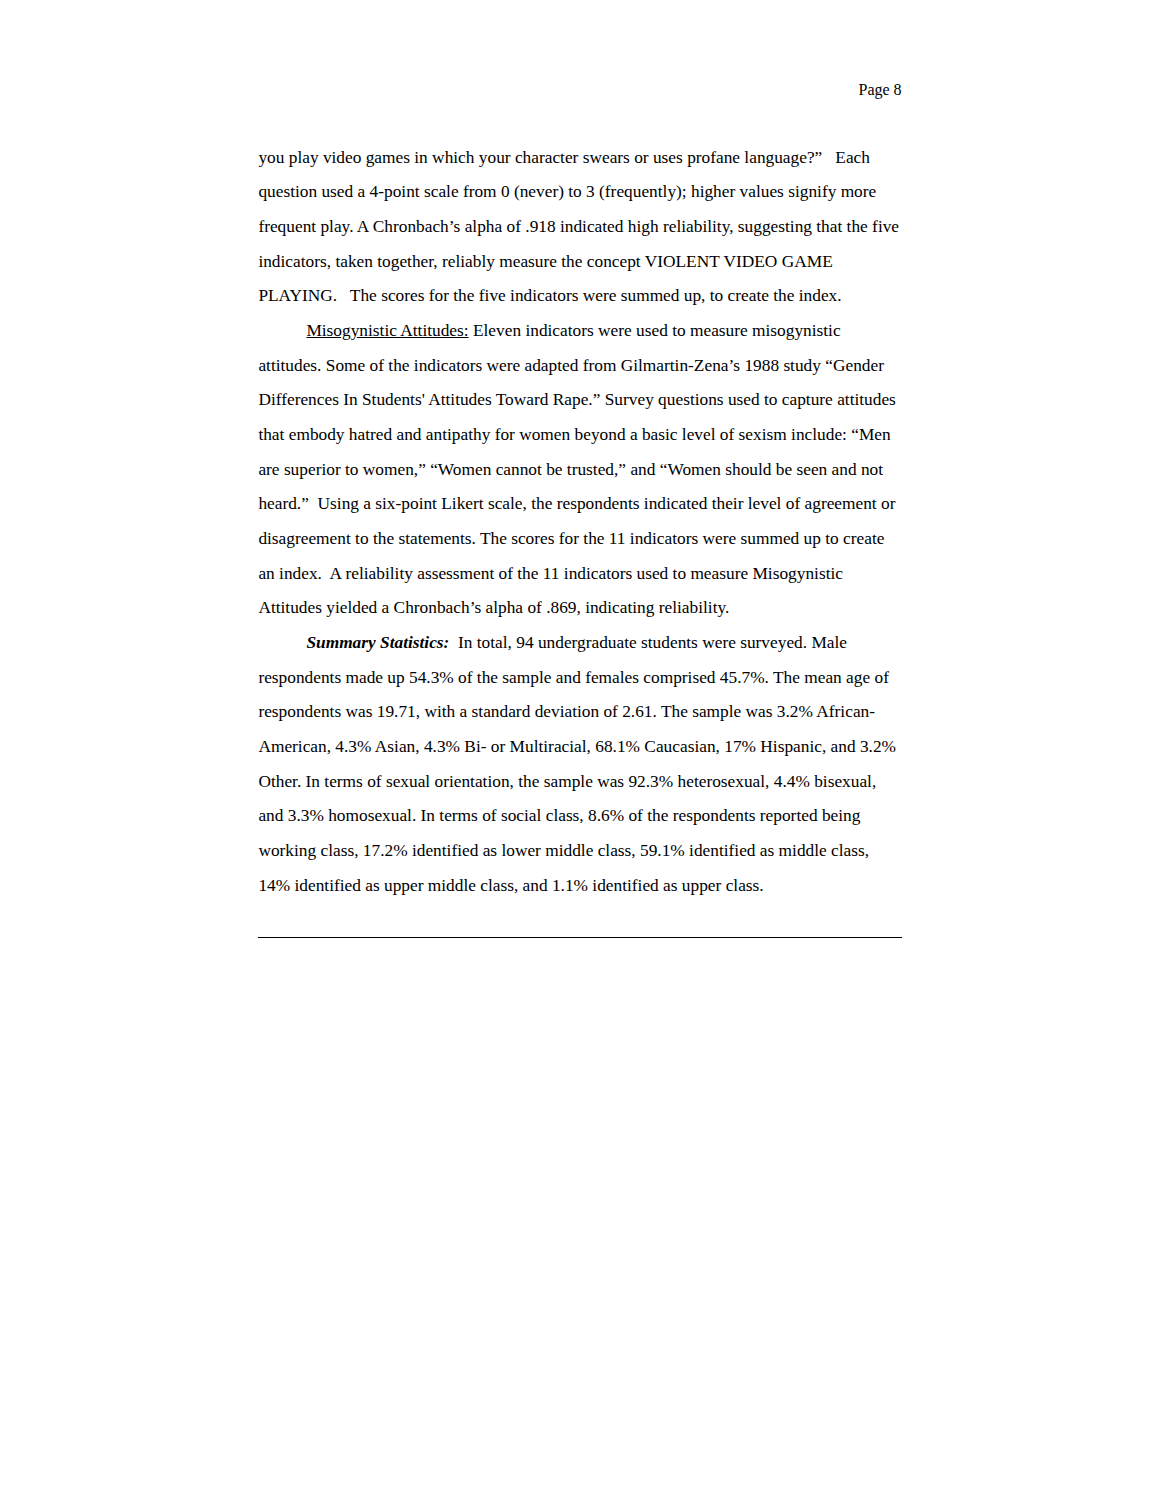Page 8
you play video games in which your character swears or uses profane language?” Each question used a 4-point scale from 0 (never) to 3 (frequently); higher values signify more frequent play. A Chronbach’s alpha of .918 indicated high reliability, suggesting that the five indicators, taken together, reliably measure the concept VIOLENT VIDEO GAME PLAYING. The scores for the five indicators were summed up, to create the index.
Misogynistic Attitudes: Eleven indicators were used to measure misogynistic attitudes. Some of the indicators were adapted from Gilmartin-Zena’s 1988 study “Gender Differences In Students' Attitudes Toward Rape.” Survey questions used to capture attitudes that embody hatred and antipathy for women beyond a basic level of sexism include: “Men are superior to women,” “Women cannot be trusted,” and “Women should be seen and not heard.” Using a six-point Likert scale, the respondents indicated their level of agreement or disagreement to the statements. The scores for the 11 indicators were summed up to create an index. A reliability assessment of the 11 indicators used to measure Misogynistic Attitudes yielded a Chronbach’s alpha of .869, indicating reliability.
Summary Statistics: In total, 94 undergraduate students were surveyed. Male respondents made up 54.3% of the sample and females comprised 45.7%. The mean age of respondents was 19.71, with a standard deviation of 2.61. The sample was 3.2% African-American, 4.3% Asian, 4.3% Bi- or Multiracial, 68.1% Caucasian, 17% Hispanic, and 3.2% Other. In terms of sexual orientation, the sample was 92.3% heterosexual, 4.4% bisexual, and 3.3% homosexual. In terms of social class, 8.6% of the respondents reported being working class, 17.2% identified as lower middle class, 59.1% identified as middle class, 14% identified as upper middle class, and 1.1% identified as upper class.